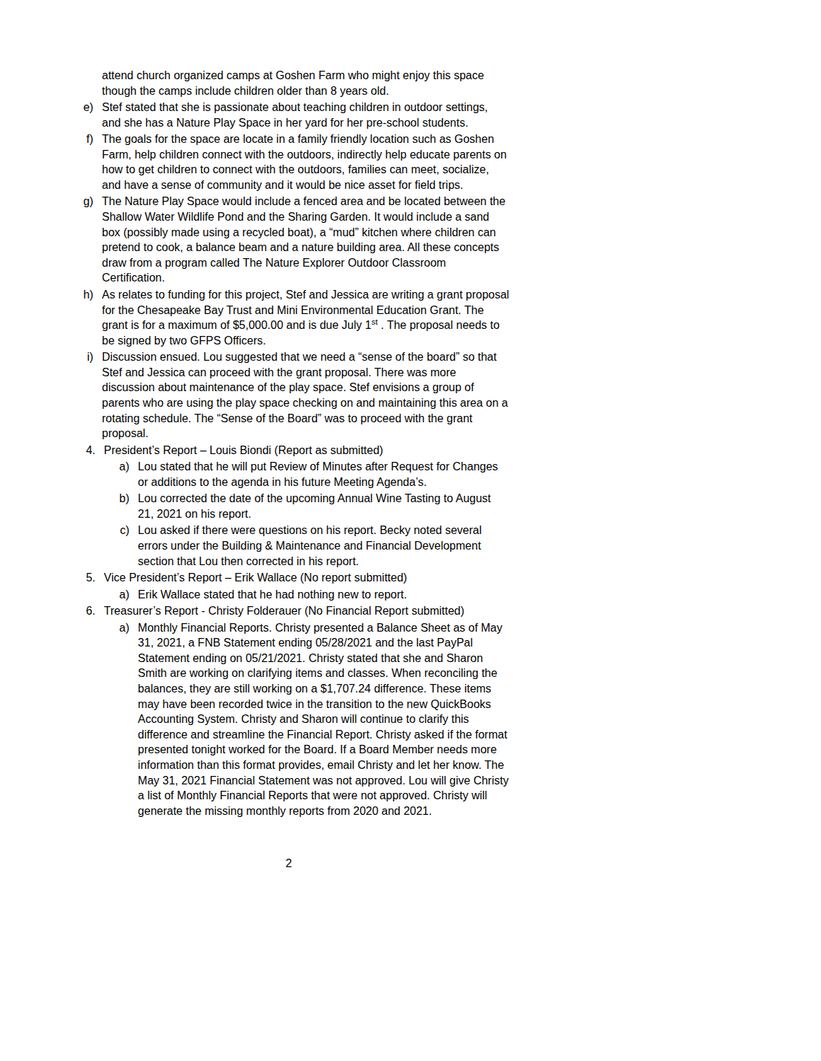attend church organized camps at Goshen Farm who might enjoy this space though the camps include children older than 8 years old.
Stef stated that she is passionate about teaching children in outdoor settings, and she has a Nature Play Space in her yard for her pre-school students.
The goals for the space are locate in a family friendly location such as Goshen Farm, help children connect with the outdoors, indirectly help educate parents on how to get children to connect with the outdoors, families can meet, socialize, and have a sense of community and it would be nice asset for field trips.
The Nature Play Space would include a fenced area and be located between the Shallow Water Wildlife Pond and the Sharing Garden. It would include a sand box (possibly made using a recycled boat), a “mud” kitchen where children can pretend to cook, a balance beam and a nature building area. All these concepts draw from a program called The Nature Explorer Outdoor Classroom Certification.
As relates to funding for this project, Stef and Jessica are writing a grant proposal for the Chesapeake Bay Trust and Mini Environmental Education Grant. The grant is for a maximum of $5,000.00 and is due July 1st . The proposal needs to be signed by two GFPS Officers.
Discussion ensued. Lou suggested that we need a “sense of the board” so that Stef and Jessica can proceed with the grant proposal. There was more discussion about maintenance of the play space. Stef envisions a group of parents who are using the play space checking on and maintaining this area on a rotating schedule. The “Sense of the Board” was to proceed with the grant proposal.
President’s Report – Louis Biondi (Report as submitted)
Lou stated that he will put Review of Minutes after Request for Changes or additions to the agenda in his future Meeting Agenda’s.
Lou corrected the date of the upcoming Annual Wine Tasting to August 21, 2021 on his report.
Lou asked if there were questions on his report. Becky noted several errors under the Building & Maintenance and Financial Development section that Lou then corrected in his report.
Vice President’s Report – Erik Wallace (No report submitted)
Erik Wallace stated that he had nothing new to report.
Treasurer’s Report - Christy Folderauer (No Financial Report submitted)
Monthly Financial Reports. Christy presented a Balance Sheet as of May 31, 2021, a FNB Statement ending 05/28/2021 and the last PayPal Statement ending on 05/21/2021. Christy stated that she and Sharon Smith are working on clarifying items and classes. When reconciling the balances, they are still working on a $1,707.24 difference. These items may have been recorded twice in the transition to the new QuickBooks Accounting System. Christy and Sharon will continue to clarify this difference and streamline the Financial Report. Christy asked if the format presented tonight worked for the Board. If a Board Member needs more information than this format provides, email Christy and let her know. The May 31, 2021 Financial Statement was not approved. Lou will give Christy a list of Monthly Financial Reports that were not approved. Christy will generate the missing monthly reports from 2020 and 2021.
2